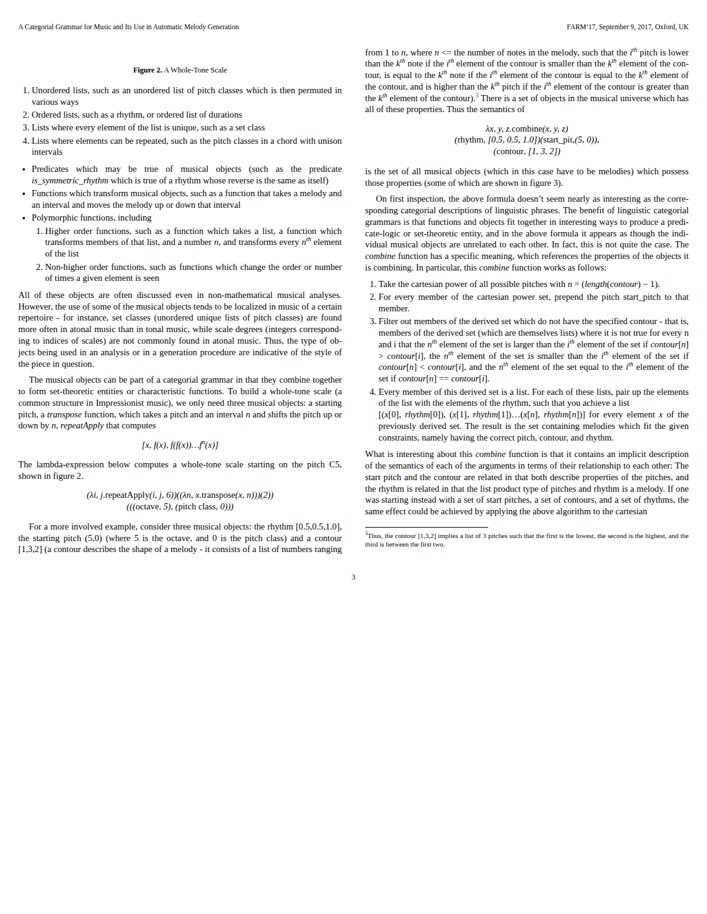A Categorial Grammar for Music and Its Use in Automatic Melody Generation FARM’17, September 9, 2017, Oxford, UK
Figure 2. A Whole-Tone Scale
Unordered lists, such as an unordered list of pitch classes which is then permuted in various ways
Ordered lists, such as a rhythm, or ordered list of durations
Lists where every element of the list is unique, such as a set class
Lists where elements can be repeated, such as the pitch classes in a chord with unison intervals
Predicates which may be true of musical objects (such as the predicate is_symmetric_rhythm which is true of a rhythm whose reverse is the same as itself)
Functions which transform musical objects, such as a function that takes a melody and an interval and moves the melody up or down that interval
Polymorphic functions, including
Higher order functions, such as a function which takes a list, a function which transforms members of that list, and a number n, and transforms every nth element of the list
Non-higher order functions, such as functions which change the order or number of times a given element is seen
All of these objects are often discussed even in non-mathematical musical analyses. However, the use of some of the musical objects tends to be localized in music of a certain repertoire - for instance, set classes (unordered unique lists of pitch classes) are found more often in atonal music than in tonal music, while scale degrees (integers corresponding to indices of scales) are not commonly found in atonal music. Thus, the type of objects being used in an analysis or in a generation procedure are indicative of the style of the piece in question.
The musical objects can be part of a categorial grammar in that they combine together to form set-theoretic entities or characteristic functions. To build a whole-tone scale (a common structure in Impressionist music), we only need three musical objects: a starting pitch, a transpose function, which takes a pitch and an interval n and shifts the pitch up or down by n, repeatApply that computes
[x, f(x), f(f(x))…fn(x)]
The lambda-expression below computes a whole-tone scale starting on the pitch C5, shown in figure 2.
(λi, j.repeatApply(i, j, 6))((λn, x.transpose(x, n)))(2)) (((octave, 5), (pitch class, 0)))
For a more involved example, consider three musical objects: the rhythm [0.5,0.5,1.0], the starting pitch (5,0) (where 5 is the octave, and 0 is the pitch class) and a contour [1,3,2] (a contour describes the shape of a melody - it consists of a list of numbers ranging from 1 to n, where n <= the number of notes in the melody, such that the ith pitch is lower than the kth note if the ith element of the contour is smaller than the kth element of the contour, is equal to the kth note if the ith element of the contour is equal to the kth element of the contour, and is higher than the kth pitch if the ith element of the contour is greater than the kth element of the contour).3 There is a set of objects in the musical universe which has all of these properties. Thus the semantics of
λx, y, z.combine(x, y, z) (rhythm, [0.5, 0.5, 1.0])(start_pit,(5, 0)), (contour, [1, 3, 2])
is the set of all musical objects (which in this case have to be melodies) which possess those properties (some of which are shown in figure 3).
On first inspection, the above formula doesn’t seem nearly as interesting as the corresponding categorial descriptions of linguistic phrases. The benefit of linguistic categorial grammars is that functions and objects fit together in interesting ways to produce a predicate-logic or set-theoretic entity, and in the above formula it appears as though the individual musical objects are unrelated to each other. In fact, this is not quite the case. The combine function has a specific meaning, which references the properties of the objects it is combining. In particular, this combine function works as follows:
Take the cartesian power of all possible pitches with n = (length(contour) − 1).
For every member of the cartesian power set, prepend the pitch start_pitch to that member.
Filter out members of the derived set which do not have the specified contour - that is, members of the derived set (which are themselves lists) where it is not true for every n and i that the nth element of the set is larger than the ith element of the set if contour[n] > contour[i], the nth element of the set is smaller than the ith element of the set if contour[n] < contour[i], and the nth element of the set equal to the ith element of the set if contour[n] == contour[i].
Every member of this derived set is a list. For each of these lists, pair up the elements of the list with the elements of the rhythm, such that you achieve a list
[(x[0], rhythm[0]), (x[1], rhythm[1])…(x[n], rhythm[n])] for every element x of the previously derived set. The result is the set containing melodies which fit the given constraints, namely having the correct pitch, contour, and rhythm.
What is interesting about this combine function is that it contains an implicit description of the semantics of each of the arguments in terms of their relationship to each other: The start pitch and the contour are related in that both describe properties of the pitches, and the rhythm is related in that the list product type of pitches and rhythm is a melody. If one was starting instead with a set of start pitches, a set of contours, and a set of rhythms, the same effect could be achieved by applying the above algorithm to the cartesian
3Thus, the contour [1,3,2] implies a list of 3 pitches such that the first is the lowest, the second is the highest, and the third is between the first two.
3